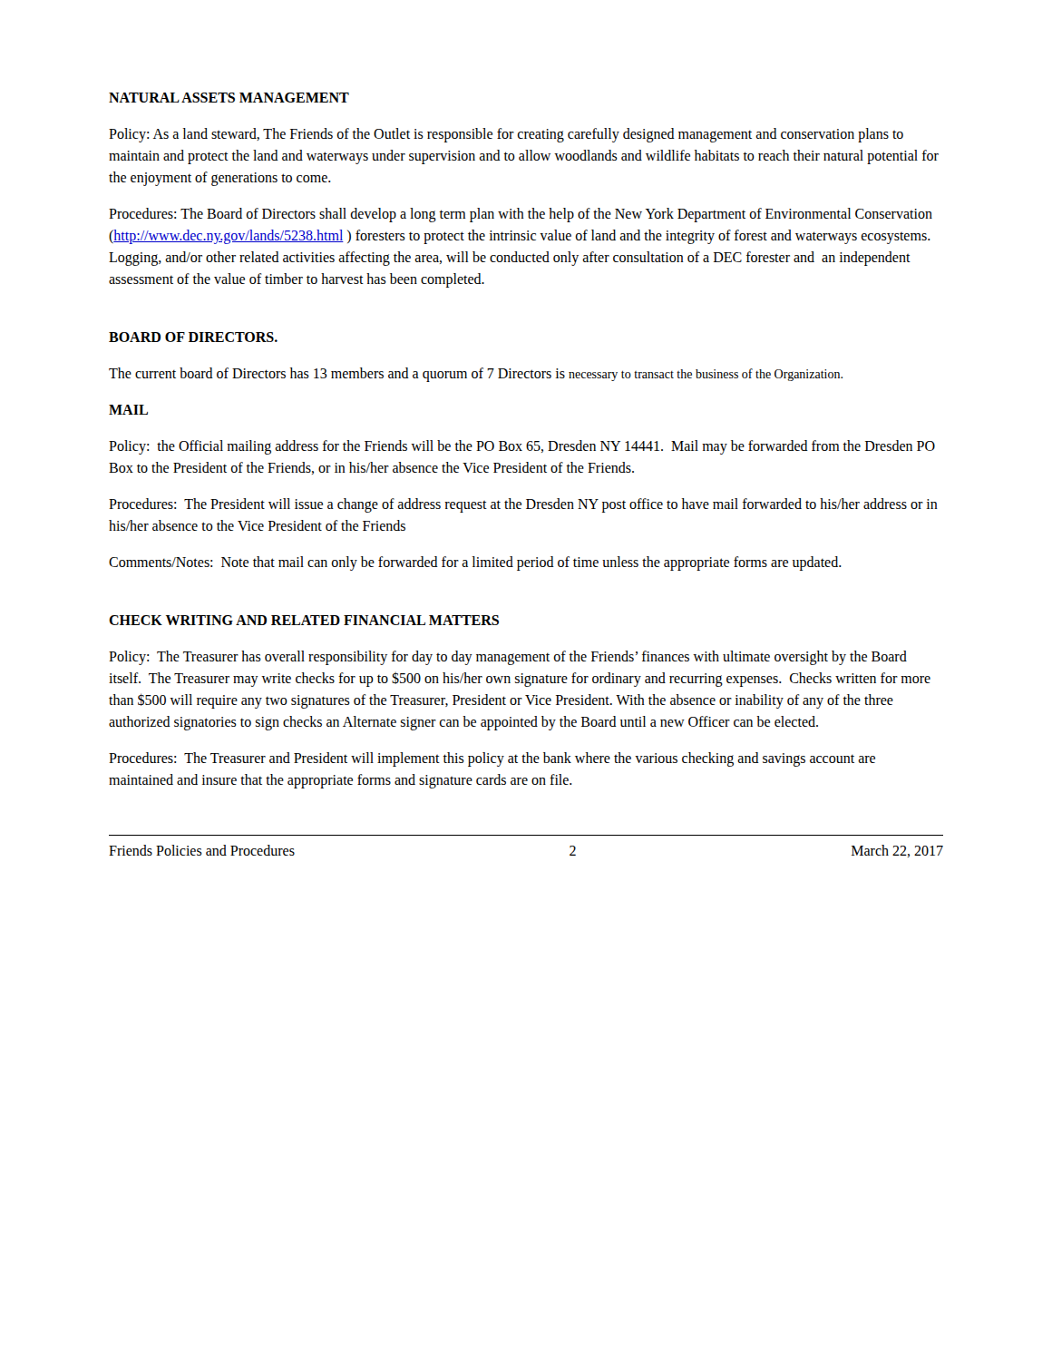Natural Assets Management
Policy: As a land steward, The Friends of the Outlet is responsible for creating carefully designed management and conservation plans to maintain and protect the land and waterways under supervision and to allow woodlands and wildlife habitats to reach their natural potential for the enjoyment of generations to come.
Procedures: The Board of Directors shall develop a long term plan with the help of the New York Department of Environmental Conservation (http://www.dec.ny.gov/lands/5238.html ) foresters to protect the intrinsic value of land and the integrity of forest and waterways ecosystems. Logging, and/or other related activities affecting the area, will be conducted only after consultation of a DEC forester and an independent assessment of the value of timber to harvest has been completed.
Board of Directors.
The current board of Directors has 13 members and a quorum of 7 Directors is necessary to transact the business of the Organization.
Mail
Policy: the Official mailing address for the Friends will be the PO Box 65, Dresden NY 14441. Mail may be forwarded from the Dresden PO Box to the President of the Friends, or in his/her absence the Vice President of the Friends.
Procedures: The President will issue a change of address request at the Dresden NY post office to have mail forwarded to his/her address or in his/her absence to the Vice President of the Friends
Comments/Notes: Note that mail can only be forwarded for a limited period of time unless the appropriate forms are updated.
Check Writing and Related Financial Matters
Policy: The Treasurer has overall responsibility for day to day management of the Friends’ finances with ultimate oversight by the Board itself. The Treasurer may write checks for up to $500 on his/her own signature for ordinary and recurring expenses. Checks written for more than $500 will require any two signatures of the Treasurer, President or Vice President. With the absence or inability of any of the three authorized signatories to sign checks an Alternate signer can be appointed by the Board until a new Officer can be elected.
Procedures: The Treasurer and President will implement this policy at the bank where the various checking and savings account are maintained and insure that the appropriate forms and signature cards are on file.
Friends Policies and Procedures 2 March 22, 2017